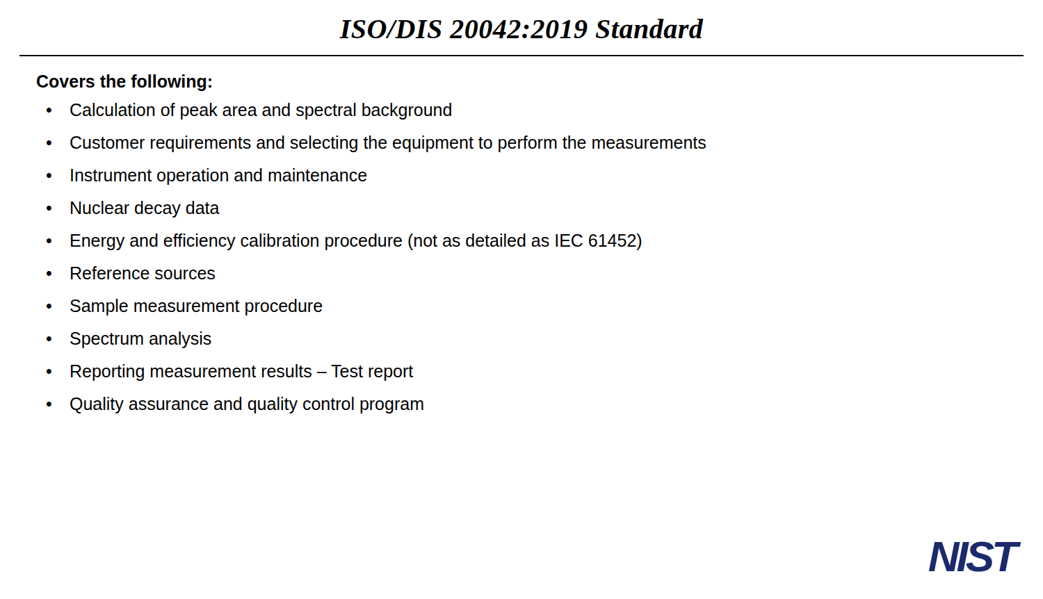ISO/DIS 20042:2019 Standard
Covers the following:
Calculation of peak area and spectral background
Customer requirements and selecting the equipment to perform the measurements
Instrument operation and maintenance
Nuclear decay data
Energy and efficiency calibration procedure (not as detailed as IEC 61452)
Reference sources
Sample measurement procedure
Spectrum analysis
Reporting measurement results – Test report
Quality assurance and quality control program
NIST